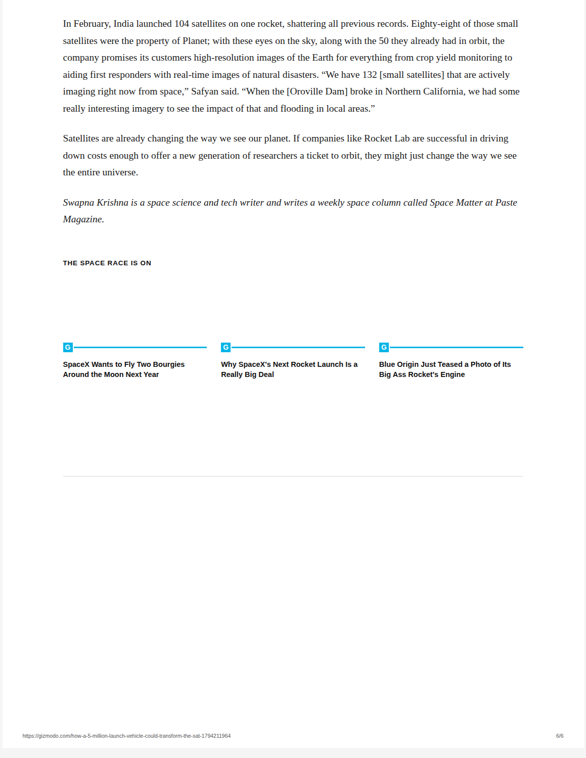In February, India launched 104 satellites on one rocket, shattering all previous records. Eighty-eight of those small satellites were the property of Planet; with these eyes on the sky, along with the 50 they already had in orbit, the company promises its customers high-resolution images of the Earth for everything from crop yield monitoring to aiding first responders with real-time images of natural disasters. “We have 132 [small satellites] that are actively imaging right now from space,” Safyan said. “When the [Oroville Dam] broke in Northern California, we had some really interesting imagery to see the impact of that and flooding in local areas.”
Satellites are already changing the way we see our planet. If companies like Rocket Lab are successful in driving down costs enough to offer a new generation of researchers a ticket to orbit, they might just change the way we see the entire universe.
Swapna Krishna is a space science and tech writer and writes a weekly space column called Space Matter at Paste Magazine.
THE SPACE RACE IS ON
G
SpaceX Wants to Fly Two Bourgies Around the Moon Next Year
G
Why SpaceX's Next Rocket Launch Is a Really Big Deal
G
Blue Origin Just Teased a Photo of Its Big Ass Rocket's Engine
https://gizmodo.com/how-a-5-million-launch-vehicle-could-transform-the-sat-1794211964 6/6